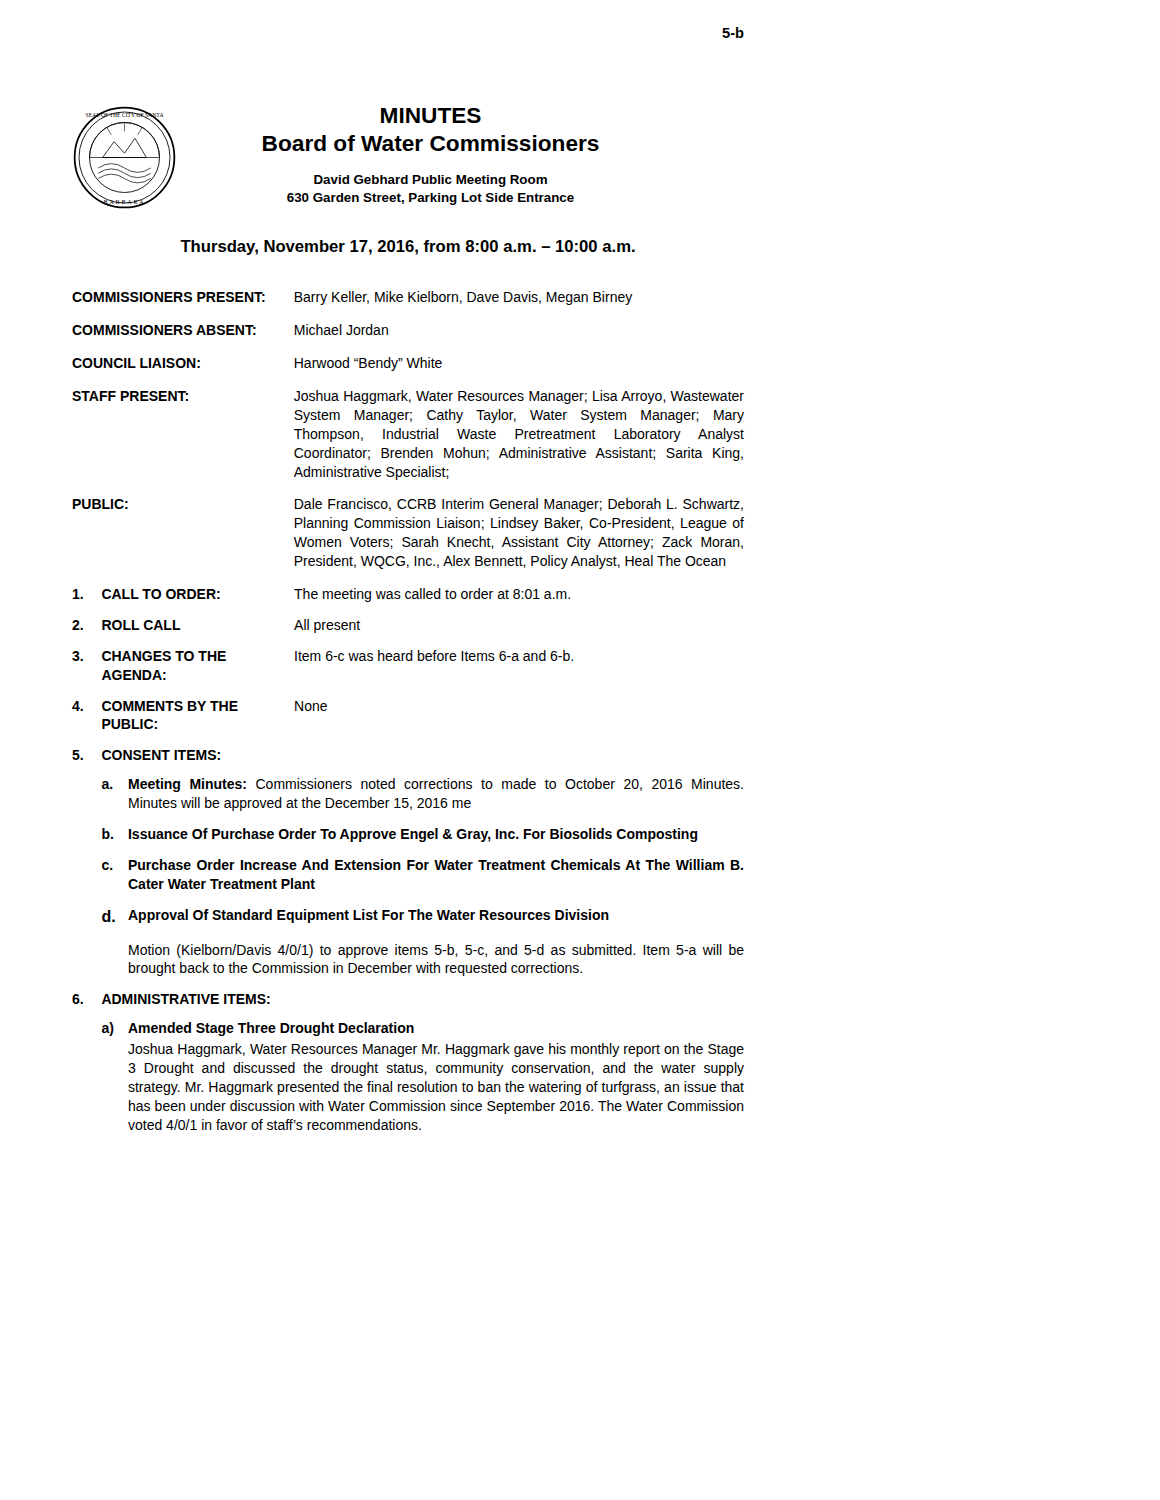5-b
SEAL OF THE CITY OF SANTA BARBARA
MINUTES
Board of Water Commissioners
David Gebhard Public Meeting Room
630 Garden Street, Parking Lot Side Entrance
Thursday, November 17, 2016, from 8:00 a.m. – 10:00 a.m.
| Commissioners Present: | Barry Keller, Mike Kielborn, Dave Davis, Megan Birney |
| Commissioners Absent: | Michael Jordan |
| Council Liaison: | Harwood “Bendy” White |
| Staff Present: | Joshua Haggmark, Water Resources Manager; Lisa Arroyo, Wastewater System Manager; Cathy Taylor, Water System Manager; Mary Thompson, Industrial Waste Pretreatment Laboratory Analyst Coordinator; Brenden Mohun; Administrative Assistant; Sarita King, Administrative Specialist; |
| Public: | Dale Francisco, CCRB Interim General Manager; Deborah L. Schwartz, Planning Commission Liaison; Lindsey Baker, Co-President, League of Women Voters; Sarah Knecht, Assistant City Attorney; Zack Moran, President, WQCG, Inc., Alex Bennett, Policy Analyst, Heal The Ocean |
Call to Order:
The meeting was called to order at 8:01 a.m.
Roll Call
All present
Changes to the Agenda:
Item 6-c was heard before Items 6-a and 6-b.
Comments by the Public:
None
Consent Items:
Meeting Minutes: Commissioners noted corrections to made to October 20, 2016 Minutes. Minutes will be approved at the December 15, 2016 me
Issuance Of Purchase Order To Approve Engel & Gray, Inc. For Biosolids Composting
Purchase Order Increase And Extension For Water Treatment Chemicals At The William B. Cater Water Treatment Plant
Approval Of Standard Equipment List For The Water Resources Division
Motion (Kielborn/Davis 4/0/1) to approve items 5-b, 5-c, and 5-d as submitted. Item 5-a will be brought back to the Commission in December with requested corrections.
Administrative Items:
Amended Stage Three Drought Declaration
Joshua Haggmark, Water Resources Manager Mr. Haggmark gave his monthly report on the Stage 3 Drought and discussed the drought status, community conservation, and the water supply strategy. Mr. Haggmark presented the final resolution to ban the watering of turfgrass, an issue that has been under discussion with Water Commission since September 2016. The Water Commission voted 4/0/1 in favor of staff’s recommendations.